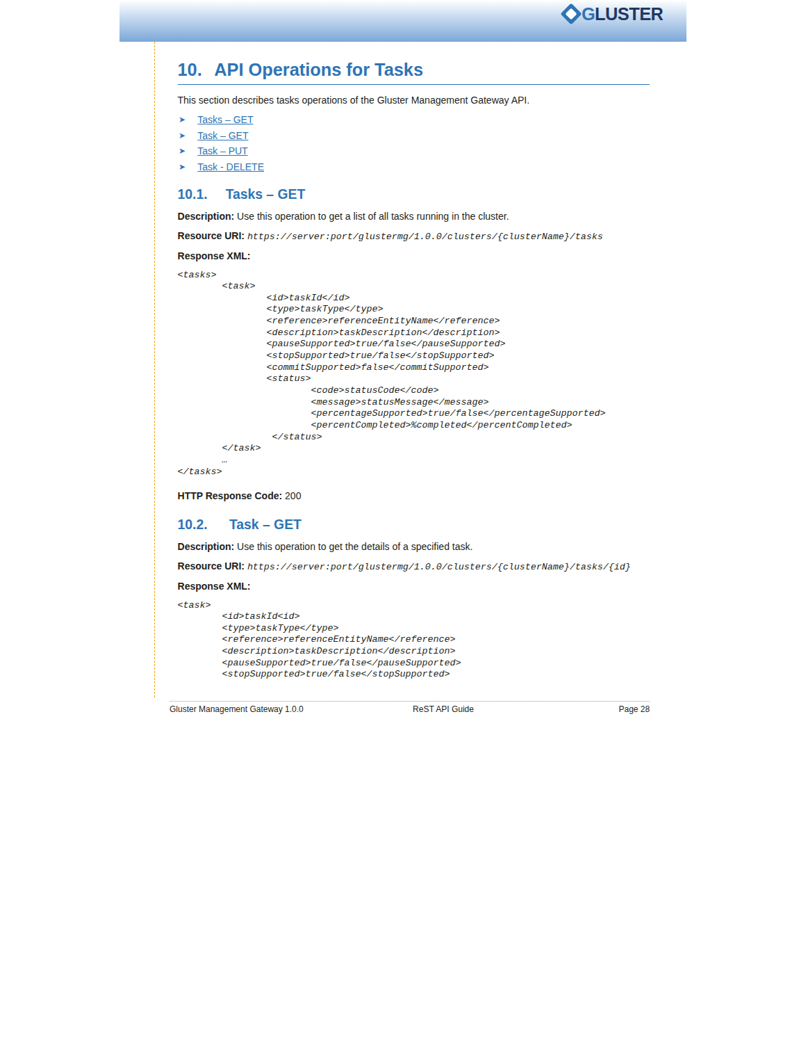GLUSTER
10. API Operations for Tasks
This section describes tasks operations of the Gluster Management Gateway API.
Tasks – GET
Task – GET
Task – PUT
Task - DELETE
10.1. Tasks – GET
Description: Use this operation to get a list of all tasks running in the cluster.
Resource URI: https://server:port/glustermg/1.0.0/clusters/{clusterName}/tasks
Response XML:
<tasks>
        <task>
                <id>taskId</id>
                <type>taskType</type>
                <reference>referenceEntityName</reference>
                <description>taskDescription</description>
                <pauseSupported>true/false</pauseSupported>
                <stopSupported>true/false</stopSupported>
                <commitSupported>false</commitSupported>
                <status>
                        <code>statusCode</code>
                        <message>statusMessage</message>
                        <percentageSupported>true/false</percentageSupported>
                        <percentCompleted>%completed</percentCompleted>
                 </status>
        </task>
        …
</tasks>
HTTP Response Code: 200
10.2. Task – GET
Description: Use this operation to get the details of a specified task.
Resource URI: https://server:port/glustermg/1.0.0/clusters/{clusterName}/tasks/{id}
Response XML:
<task>
        <id>taskId<id>
        <type>taskType</type>
        <reference>referenceEntityName</reference>
        <description>taskDescription</description>
        <pauseSupported>true/false</pauseSupported>
        <stopSupported>true/false</stopSupported>
Gluster Management Gateway 1.0.0
ReST API Guide
Page 28